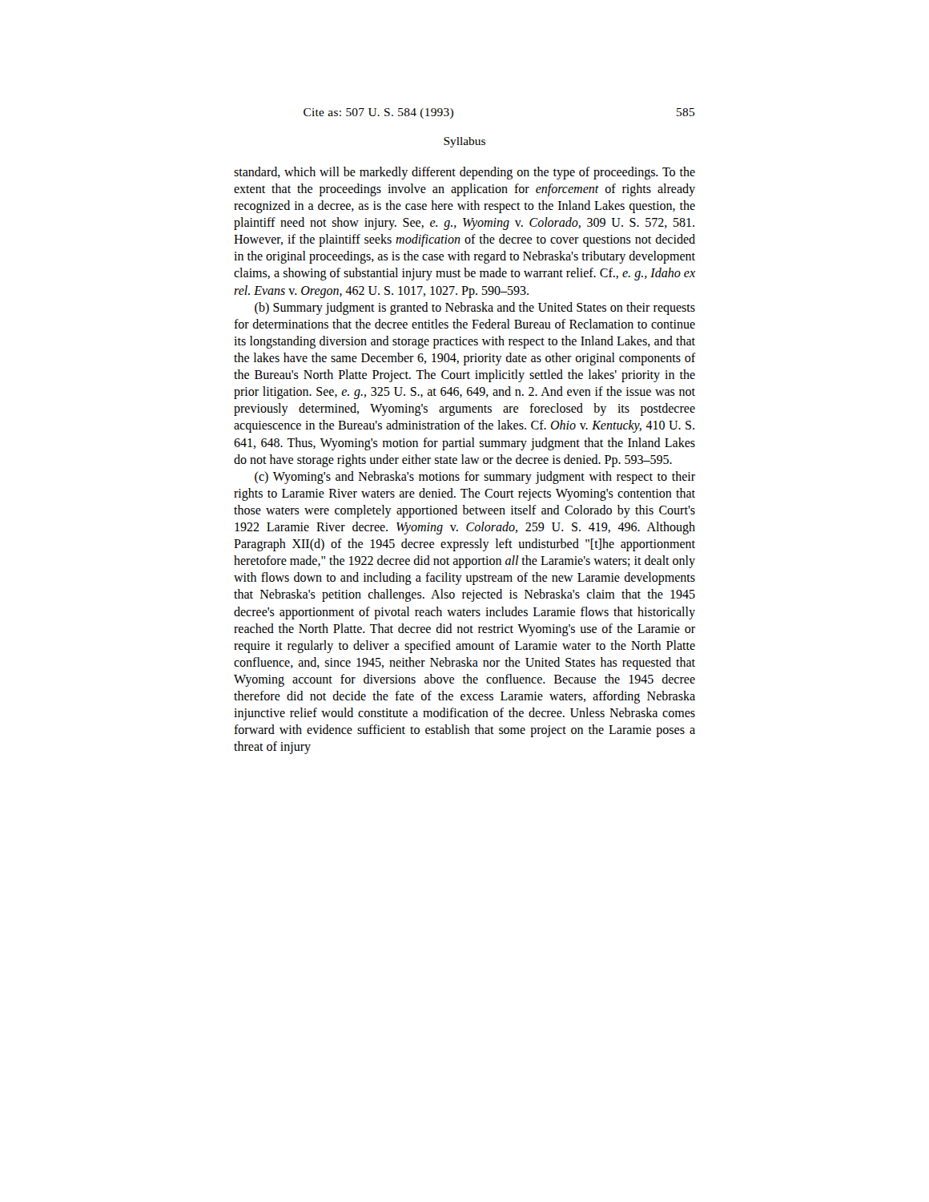Cite as: 507 U. S. 584 (1993) 585
Syllabus
standard, which will be markedly different depending on the type of proceedings. To the extent that the proceedings involve an application for enforcement of rights already recognized in a decree, as is the case here with respect to the Inland Lakes question, the plaintiff need not show injury. See, e. g., Wyoming v. Colorado, 309 U. S. 572, 581. However, if the plaintiff seeks modification of the decree to cover questions not decided in the original proceedings, as is the case with regard to Nebraska's tributary development claims, a showing of substantial injury must be made to warrant relief. Cf., e. g., Idaho ex rel. Evans v. Oregon, 462 U. S. 1017, 1027. Pp. 590–593.
(b) Summary judgment is granted to Nebraska and the United States on their requests for determinations that the decree entitles the Federal Bureau of Reclamation to continue its longstanding diversion and storage practices with respect to the Inland Lakes, and that the lakes have the same December 6, 1904, priority date as other original components of the Bureau's North Platte Project. The Court implicitly settled the lakes' priority in the prior litigation. See, e. g., 325 U. S., at 646, 649, and n. 2. And even if the issue was not previously determined, Wyoming's arguments are foreclosed by its postdecree acquiescence in the Bureau's administration of the lakes. Cf. Ohio v. Kentucky, 410 U. S. 641, 648. Thus, Wyoming's motion for partial summary judgment that the Inland Lakes do not have storage rights under either state law or the decree is denied. Pp. 593–595.
(c) Wyoming's and Nebraska's motions for summary judgment with respect to their rights to Laramie River waters are denied. The Court rejects Wyoming's contention that those waters were completely apportioned between itself and Colorado by this Court's 1922 Laramie River decree. Wyoming v. Colorado, 259 U. S. 419, 496. Although Paragraph XII(d) of the 1945 decree expressly left undisturbed "[t]he apportionment heretofore made," the 1922 decree did not apportion all the Laramie's waters; it dealt only with flows down to and including a facility upstream of the new Laramie developments that Nebraska's petition challenges. Also rejected is Nebraska's claim that the 1945 decree's apportionment of pivotal reach waters includes Laramie flows that historically reached the North Platte. That decree did not restrict Wyoming's use of the Laramie or require it regularly to deliver a specified amount of Laramie water to the North Platte confluence, and, since 1945, neither Nebraska nor the United States has requested that Wyoming account for diversions above the confluence. Because the 1945 decree therefore did not decide the fate of the excess Laramie waters, affording Nebraska injunctive relief would constitute a modification of the decree. Unless Nebraska comes forward with evidence sufficient to establish that some project on the Laramie poses a threat of injury